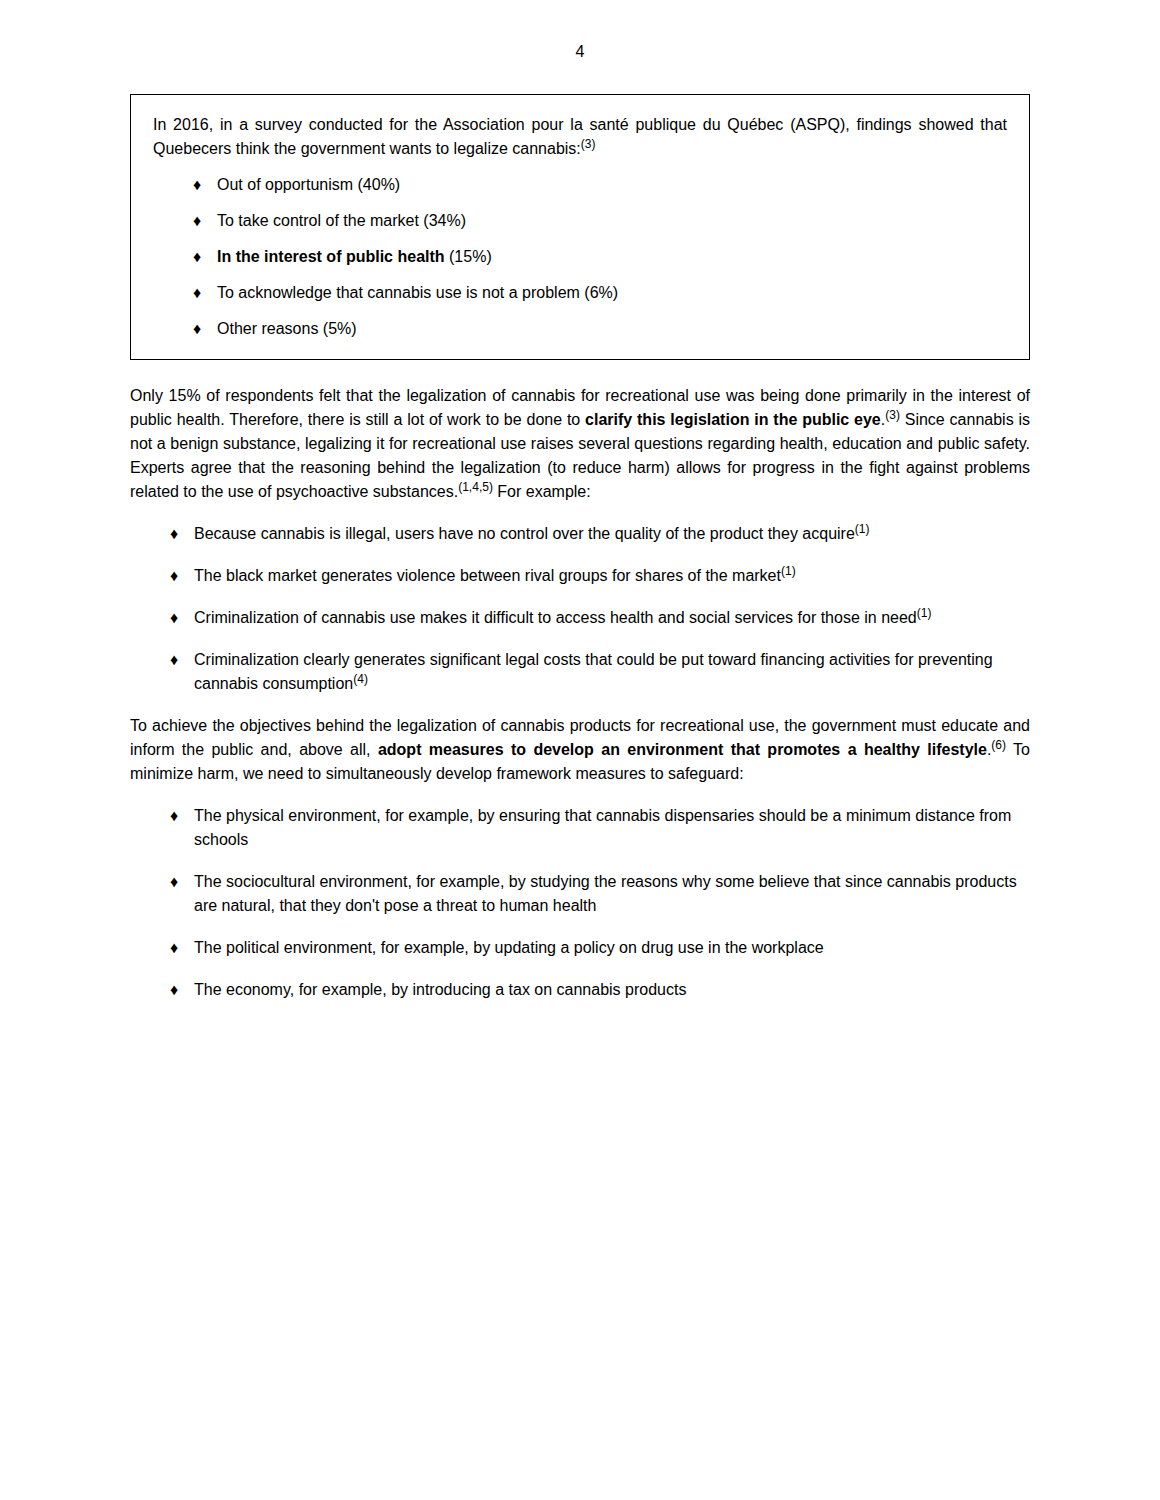4
In 2016, in a survey conducted for the Association pour la santé publique du Québec (ASPQ), findings showed that Quebecers think the government wants to legalize cannabis:(3)
Out of opportunism (40%)
To take control of the market (34%)
In the interest of public health (15%)
To acknowledge that cannabis use is not a problem (6%)
Other reasons (5%)
Only 15% of respondents felt that the legalization of cannabis for recreational use was being done primarily in the interest of public health. Therefore, there is still a lot of work to be done to clarify this legislation in the public eye.(3) Since cannabis is not a benign substance, legalizing it for recreational use raises several questions regarding health, education and public safety. Experts agree that the reasoning behind the legalization (to reduce harm) allows for progress in the fight against problems related to the use of psychoactive substances.(1,4,5) For example:
Because cannabis is illegal, users have no control over the quality of the product they acquire(1)
The black market generates violence between rival groups for shares of the market(1)
Criminalization of cannabis use makes it difficult to access health and social services for those in need(1)
Criminalization clearly generates significant legal costs that could be put toward financing activities for preventing cannabis consumption(4)
To achieve the objectives behind the legalization of cannabis products for recreational use, the government must educate and inform the public and, above all, adopt measures to develop an environment that promotes a healthy lifestyle.(6) To minimize harm, we need to simultaneously develop framework measures to safeguard:
The physical environment, for example, by ensuring that cannabis dispensaries should be a minimum distance from schools
The sociocultural environment, for example, by studying the reasons why some believe that since cannabis products are natural, that they don't pose a threat to human health
The political environment, for example, by updating a policy on drug use in the workplace
The economy, for example, by introducing a tax on cannabis products